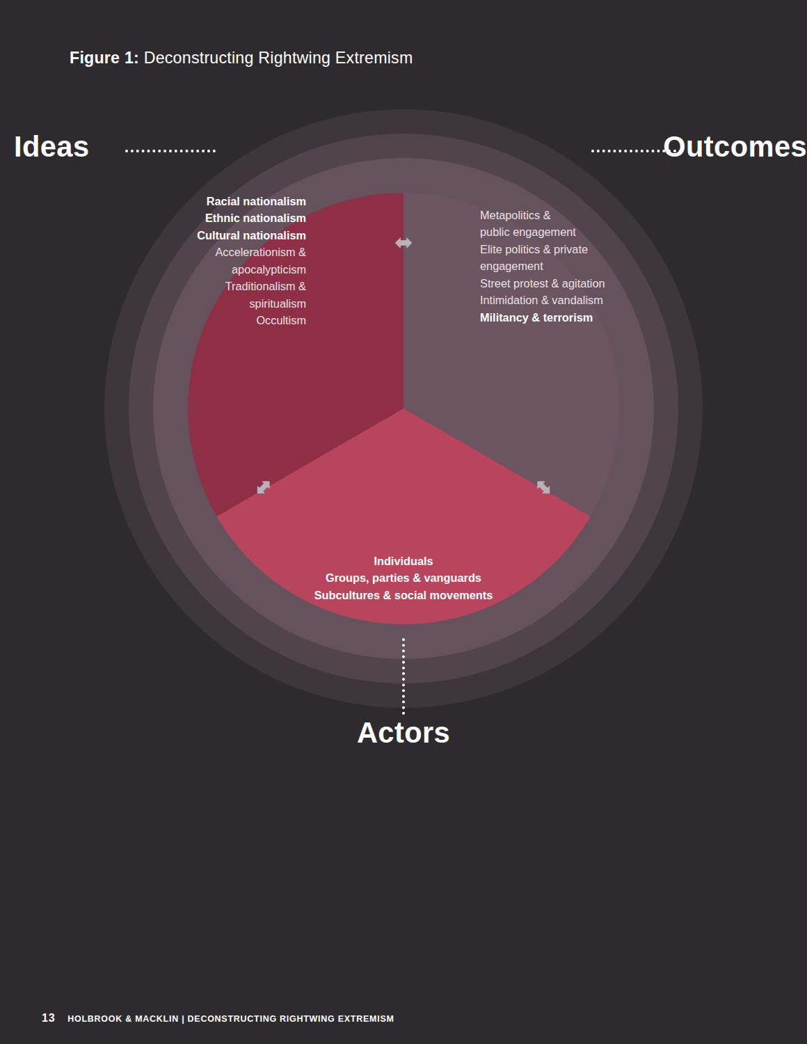Figure 1: Deconstructing Rightwing Extremism
Ideas
Outcomes
Actors
⬌
⬍
⬍
Racial nationalism
Ethnic nationalism
Cultural nationalism
Accelerationism &
apocalypticism
Traditionalism &
spiritualism
Occultism
Metapolitics &
public engagement
Elite politics & private
engagement
Street protest & agitation
Intimidation & vandalism
Militancy & terrorism
Individuals
Groups, parties & vanguards
Subcultures & social movements
13 Holbrook & Macklin | Deconstructing Rightwing Extremism